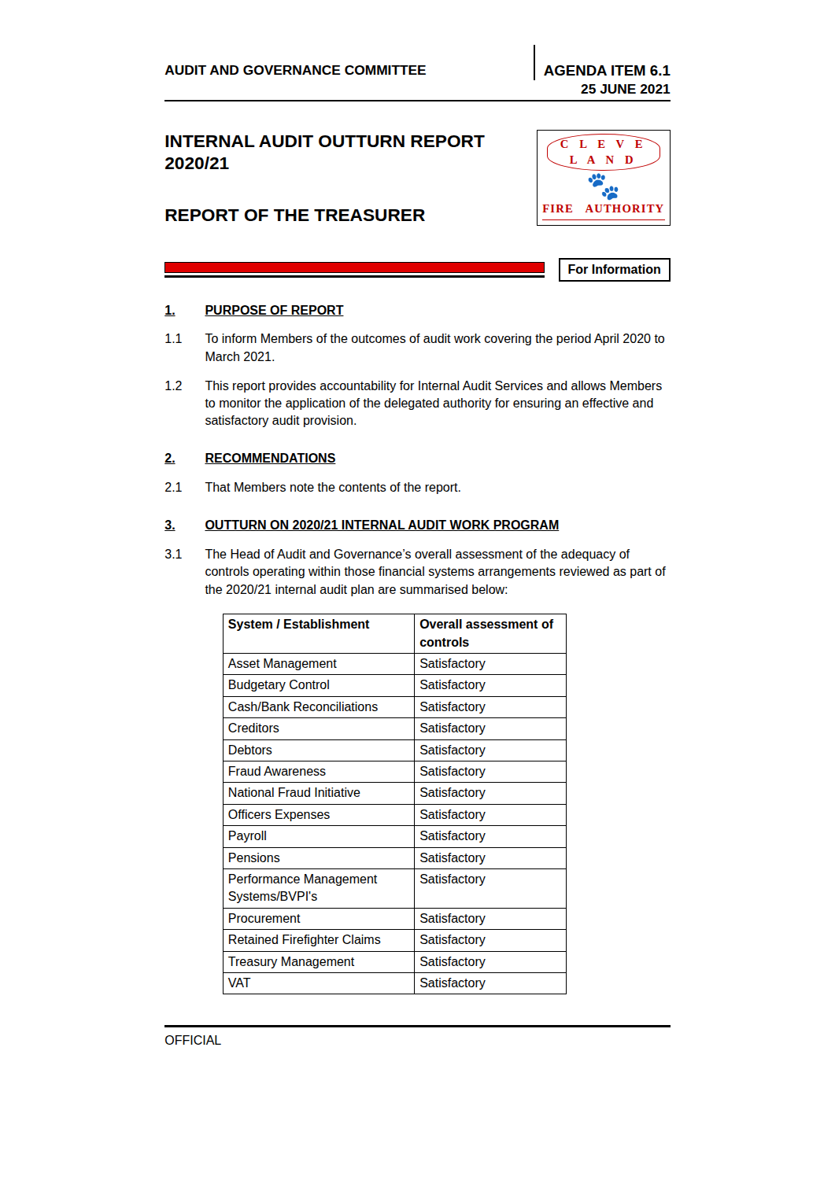AUDIT AND GOVERNANCE COMMITTEE
AGENDA ITEM 6.1
25 JUNE 2021
INTERNAL AUDIT OUTTURN REPORT
2020/21
REPORT OF THE TREASURER
C L E V E L A N D
🐾
FIRE AUTHORITY
For Information
1. PURPOSE OF REPORT
1.1 To inform Members of the outcomes of audit work covering the period April 2020 to March 2021.
1.2 This report provides accountability for Internal Audit Services and allows Members to monitor the application of the delegated authority for ensuring an effective and satisfactory audit provision.
2. RECOMMENDATIONS
2.1 That Members note the contents of the report.
3. OUTTURN ON 2020/21 INTERNAL AUDIT WORK PROGRAM
3.1 The Head of Audit and Governance’s overall assessment of the adequacy of controls operating within those financial systems arrangements reviewed as part of the 2020/21 internal audit plan are summarised below:
| System / Establishment | Overall assessment of controls |
| --- | --- |
| Asset Management | Satisfactory |
| Budgetary Control | Satisfactory |
| Cash/Bank Reconciliations | Satisfactory |
| Creditors | Satisfactory |
| Debtors | Satisfactory |
| Fraud Awareness | Satisfactory |
| National Fraud Initiative | Satisfactory |
| Officers Expenses | Satisfactory |
| Payroll | Satisfactory |
| Pensions | Satisfactory |
| Performance Management Systems/BVPI's | Satisfactory |
| Procurement | Satisfactory |
| Retained Firefighter Claims | Satisfactory |
| Treasury Management | Satisfactory |
| VAT | Satisfactory |
OFFICIAL